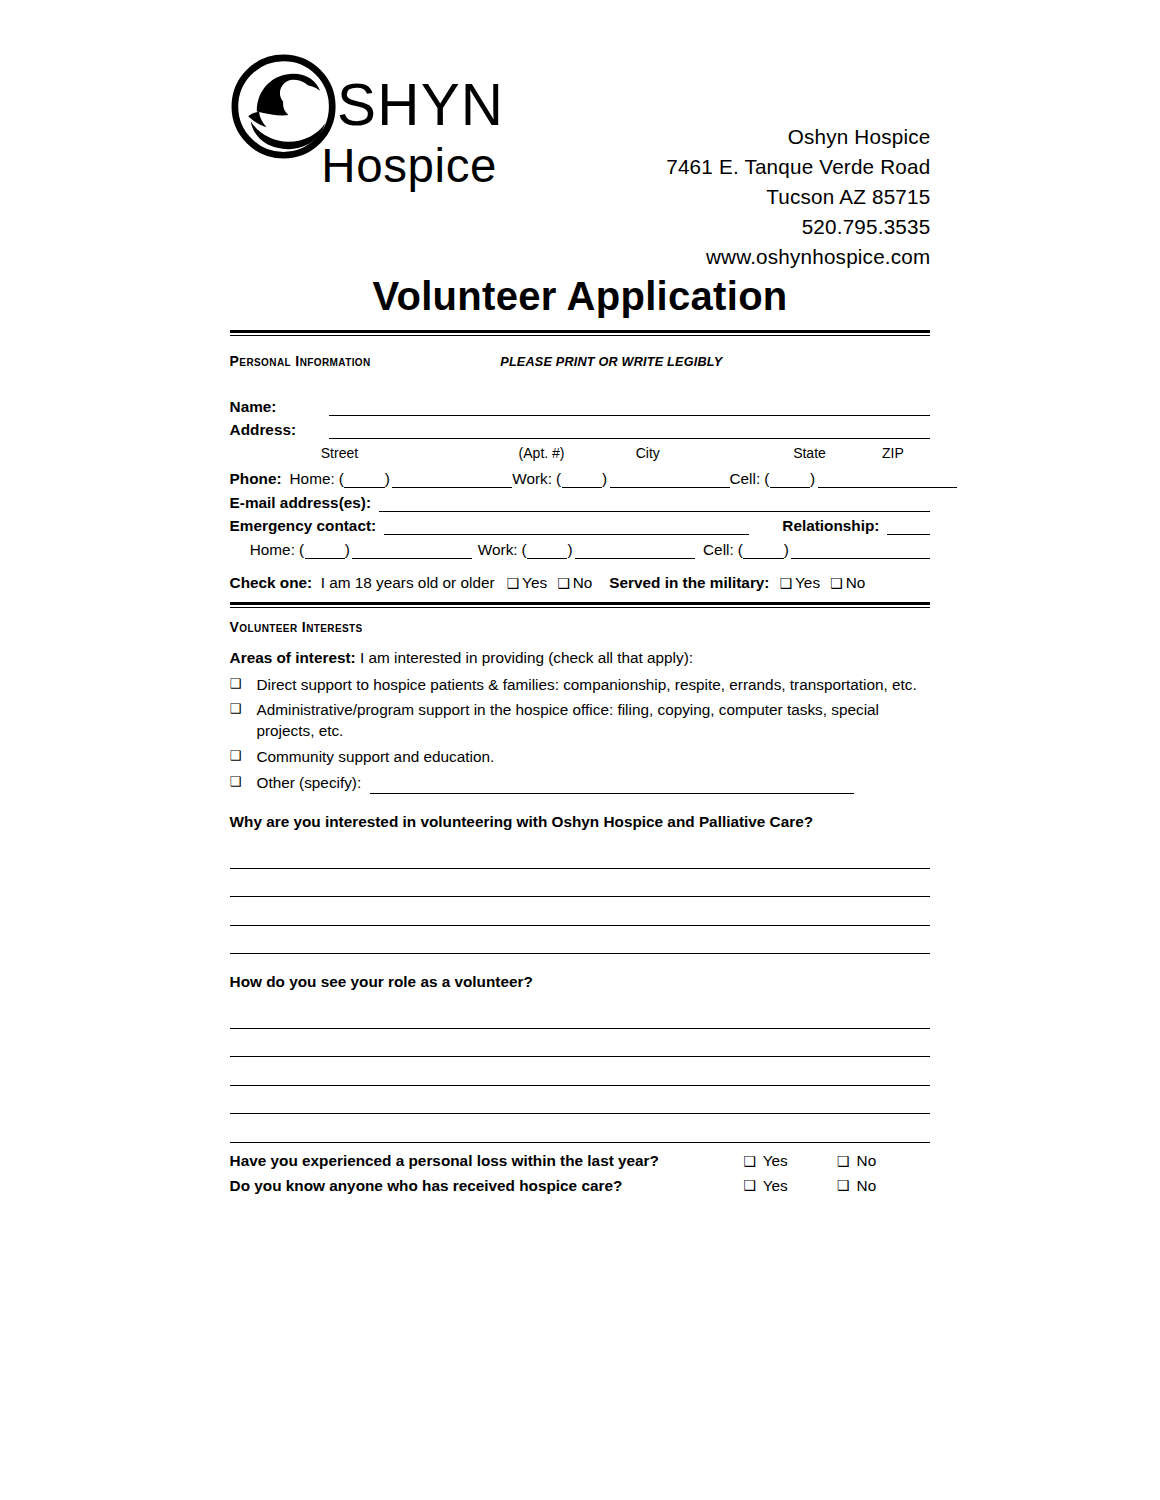SHYN Hospice
Oshyn Hospice
7461 E. Tanque Verde Road
Tucson AZ 85715
520.795.3535
www.oshynhospice.com
Volunteer Application
PERSONAL INFORMATION
PLEASE PRINT OR WRITE LEGIBLY
Name:
Address:
Street (Apt. #) City State ZIP
Phone:
Home:( )
Work:( )
Cell:( )
E-mail address(es):
Emergency contact:
Relationship:
Home:( )
Work:( )
Cell:( )
Check one: I am 18 years old or older ❑ Yes ❑ No Served in the military: ❑ Yes ❑ No
VOLUNTEER INTERESTS
Areas of interest: I am interested in providing (check all that apply):
Direct support to hospice patients & families: companionship, respite, errands, transportation, etc.
Administrative/program support in the hospice office: filing, copying, computer tasks, special projects, etc.
Community support and education.
Other (specify):
Why are you interested in volunteering with Oshyn Hospice and Palliative Care?
How do you see your role as a volunteer?
Have you experienced a personal loss within the last year?
❑ Yes
❑ No
Do you know anyone who has received hospice care?
❑ Yes
❑ No